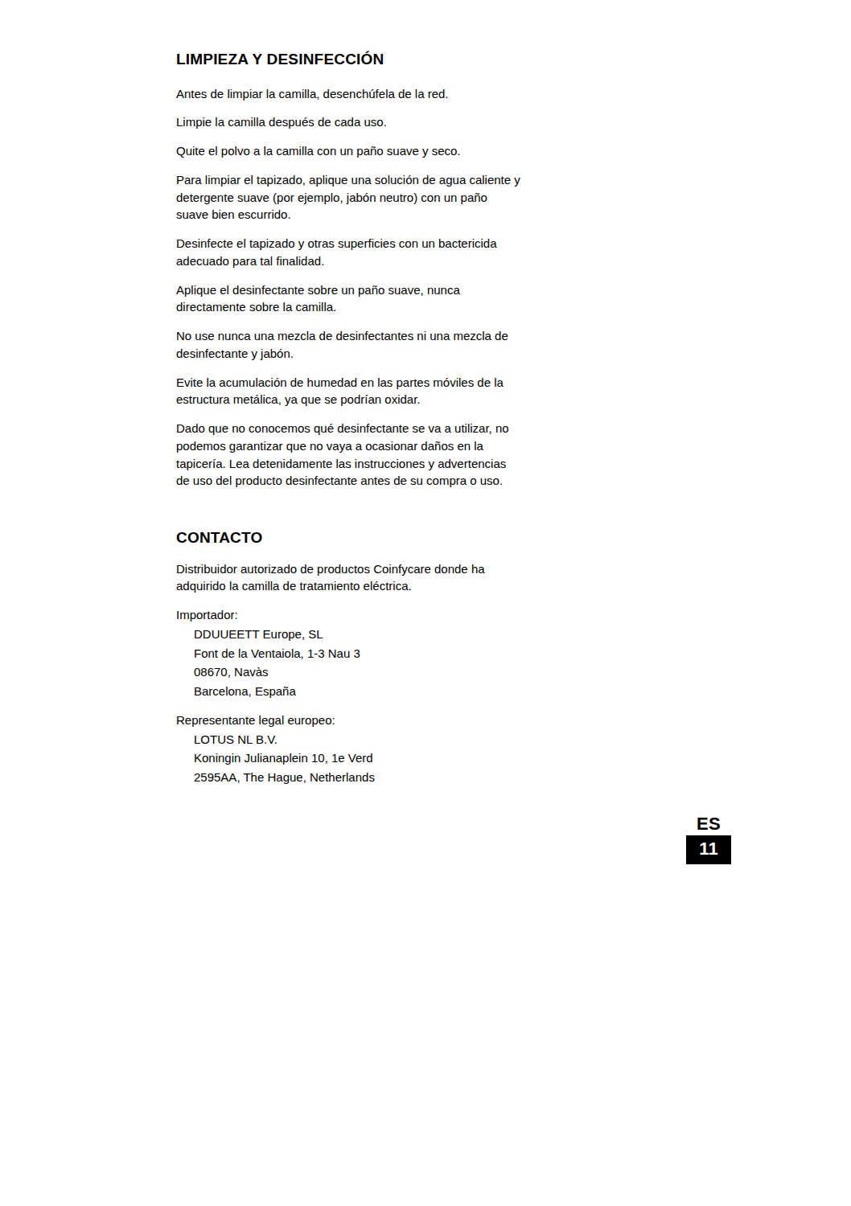LIMPIEZA Y DESINFECCIÓN
Antes de limpiar la camilla, desenchúfela de la red.
Limpie la camilla después de cada uso.
Quite el polvo a la camilla con un paño suave y seco.
Para limpiar el tapizado, aplique una solución de agua caliente y detergente suave (por ejemplo, jabón neutro) con un paño suave bien escurrido.
Desinfecte el tapizado y otras superficies con un bactericida adecuado para tal finalidad.
Aplique el desinfectante sobre un paño suave, nunca directamente sobre la camilla.
No use nunca una mezcla de desinfectantes ni una mezcla de desinfectante y jabón.
Evite la acumulación de humedad en las partes móviles de la estructura metálica, ya que se podrían oxidar.
Dado que no conocemos qué desinfectante se va a utilizar, no podemos garantizar que no vaya a ocasionar daños en la tapicería. Lea detenidamente las instrucciones y advertencias de uso del producto desinfectante antes de su compra o uso.
CONTACTO
Distribuidor autorizado de productos Coinfycare donde ha adquirido la camilla de tratamiento eléctrica.
Importador:
DDUUEETT Europe, SL
Font de la Ventaiola, 1-3 Nau 3
08670, Navàs
Barcelona, España
Representante legal europeo:
LOTUS NL B.V.
Koningin Julianaplein 10, 1e Verd
2595AA, The Hague, Netherlands
ES
11